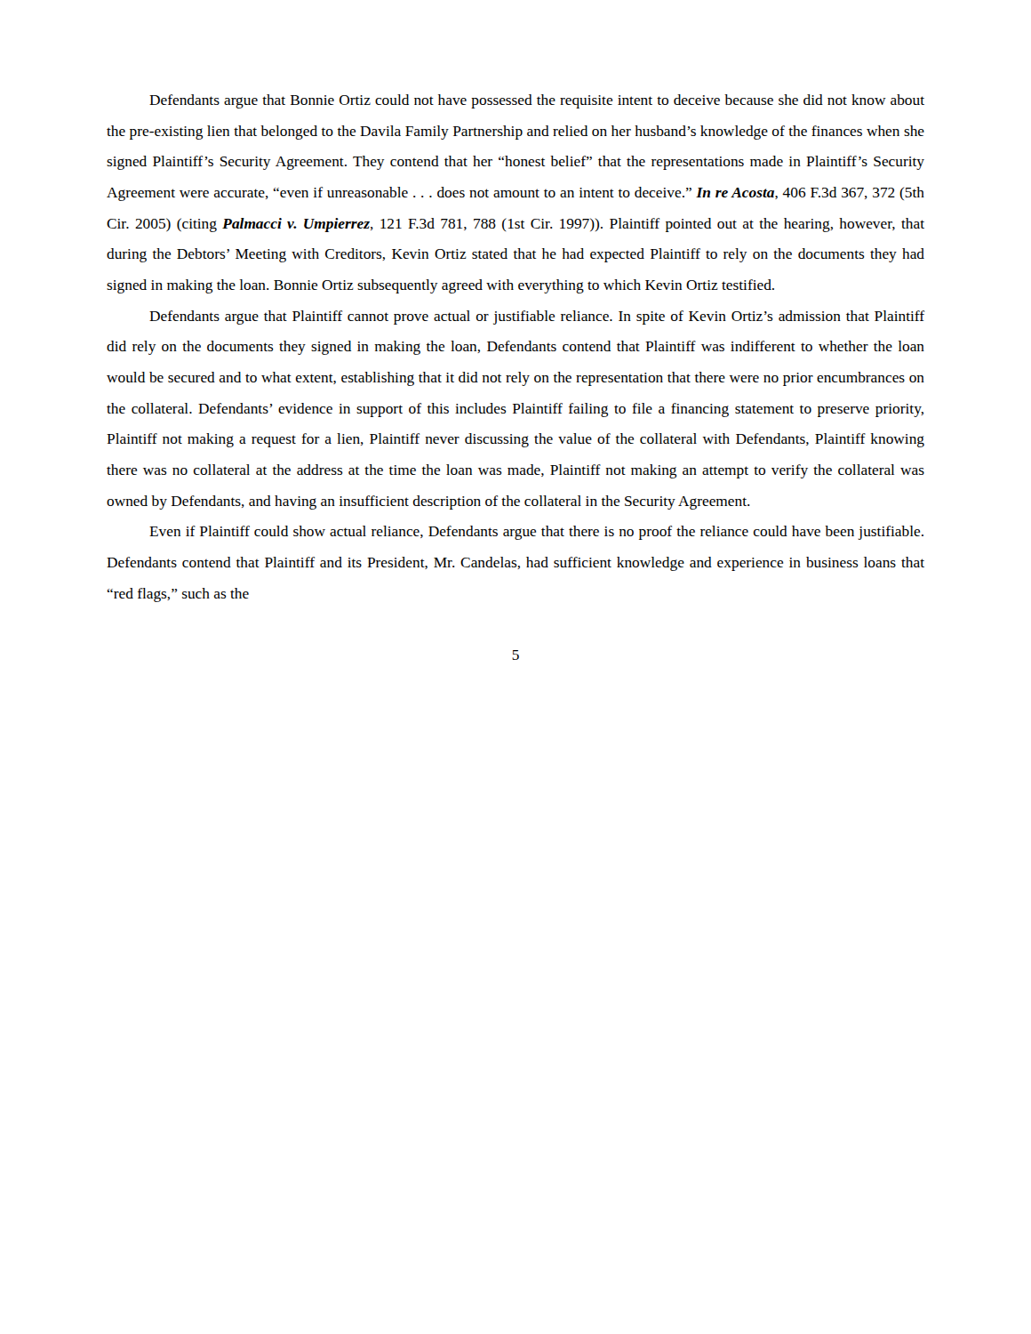Defendants argue that Bonnie Ortiz could not have possessed the requisite intent to deceive because she did not know about the pre-existing lien that belonged to the Davila Family Partnership and relied on her husband’s knowledge of the finances when she signed Plaintiff’s Security Agreement. They contend that her “honest belief” that the representations made in Plaintiff’s Security Agreement were accurate, “even if unreasonable . . . does not amount to an intent to deceive.” In re Acosta, 406 F.3d 367, 372 (5th Cir. 2005) (citing Palmacci v. Umpierrez, 121 F.3d 781, 788 (1st Cir. 1997)). Plaintiff pointed out at the hearing, however, that during the Debtors’ Meeting with Creditors, Kevin Ortiz stated that he had expected Plaintiff to rely on the documents they had signed in making the loan. Bonnie Ortiz subsequently agreed with everything to which Kevin Ortiz testified.
Defendants argue that Plaintiff cannot prove actual or justifiable reliance. In spite of Kevin Ortiz’s admission that Plaintiff did rely on the documents they signed in making the loan, Defendants contend that Plaintiff was indifferent to whether the loan would be secured and to what extent, establishing that it did not rely on the representation that there were no prior encumbrances on the collateral. Defendants’ evidence in support of this includes Plaintiff failing to file a financing statement to preserve priority, Plaintiff not making a request for a lien, Plaintiff never discussing the value of the collateral with Defendants, Plaintiff knowing there was no collateral at the address at the time the loan was made, Plaintiff not making an attempt to verify the collateral was owned by Defendants, and having an insufficient description of the collateral in the Security Agreement.
Even if Plaintiff could show actual reliance, Defendants argue that there is no proof the reliance could have been justifiable. Defendants contend that Plaintiff and its President, Mr. Candelas, had sufficient knowledge and experience in business loans that “red flags,” such as the
5